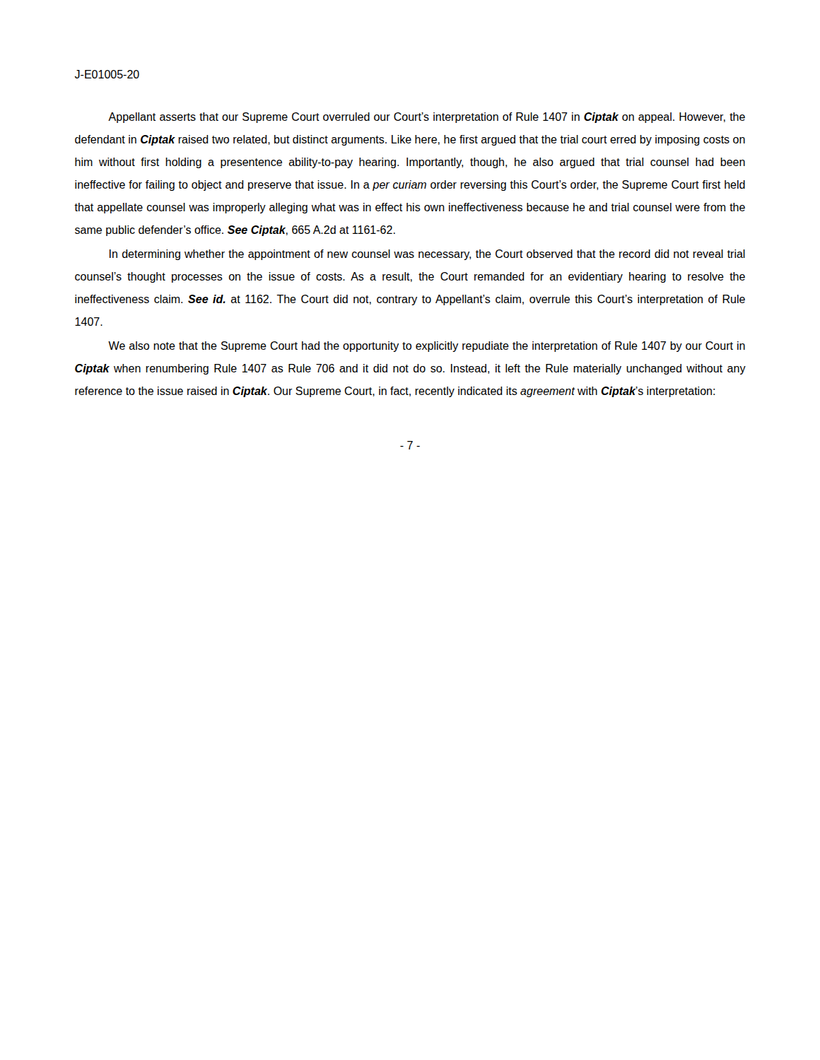J-E01005-20
Appellant asserts that our Supreme Court overruled our Court’s interpretation of Rule 1407 in Ciptak on appeal. However, the defendant in Ciptak raised two related, but distinct arguments. Like here, he first argued that the trial court erred by imposing costs on him without first holding a presentence ability-to-pay hearing. Importantly, though, he also argued that trial counsel had been ineffective for failing to object and preserve that issue. In a per curiam order reversing this Court’s order, the Supreme Court first held that appellate counsel was improperly alleging what was in effect his own ineffectiveness because he and trial counsel were from the same public defender’s office. See Ciptak, 665 A.2d at 1161-62.
In determining whether the appointment of new counsel was necessary, the Court observed that the record did not reveal trial counsel’s thought processes on the issue of costs. As a result, the Court remanded for an evidentiary hearing to resolve the ineffectiveness claim. See id. at 1162. The Court did not, contrary to Appellant’s claim, overrule this Court’s interpretation of Rule 1407.
We also note that the Supreme Court had the opportunity to explicitly repudiate the interpretation of Rule 1407 by our Court in Ciptak when renumbering Rule 1407 as Rule 706 and it did not do so. Instead, it left the Rule materially unchanged without any reference to the issue raised in Ciptak. Our Supreme Court, in fact, recently indicated its agreement with Ciptak’s interpretation:
- 7 -